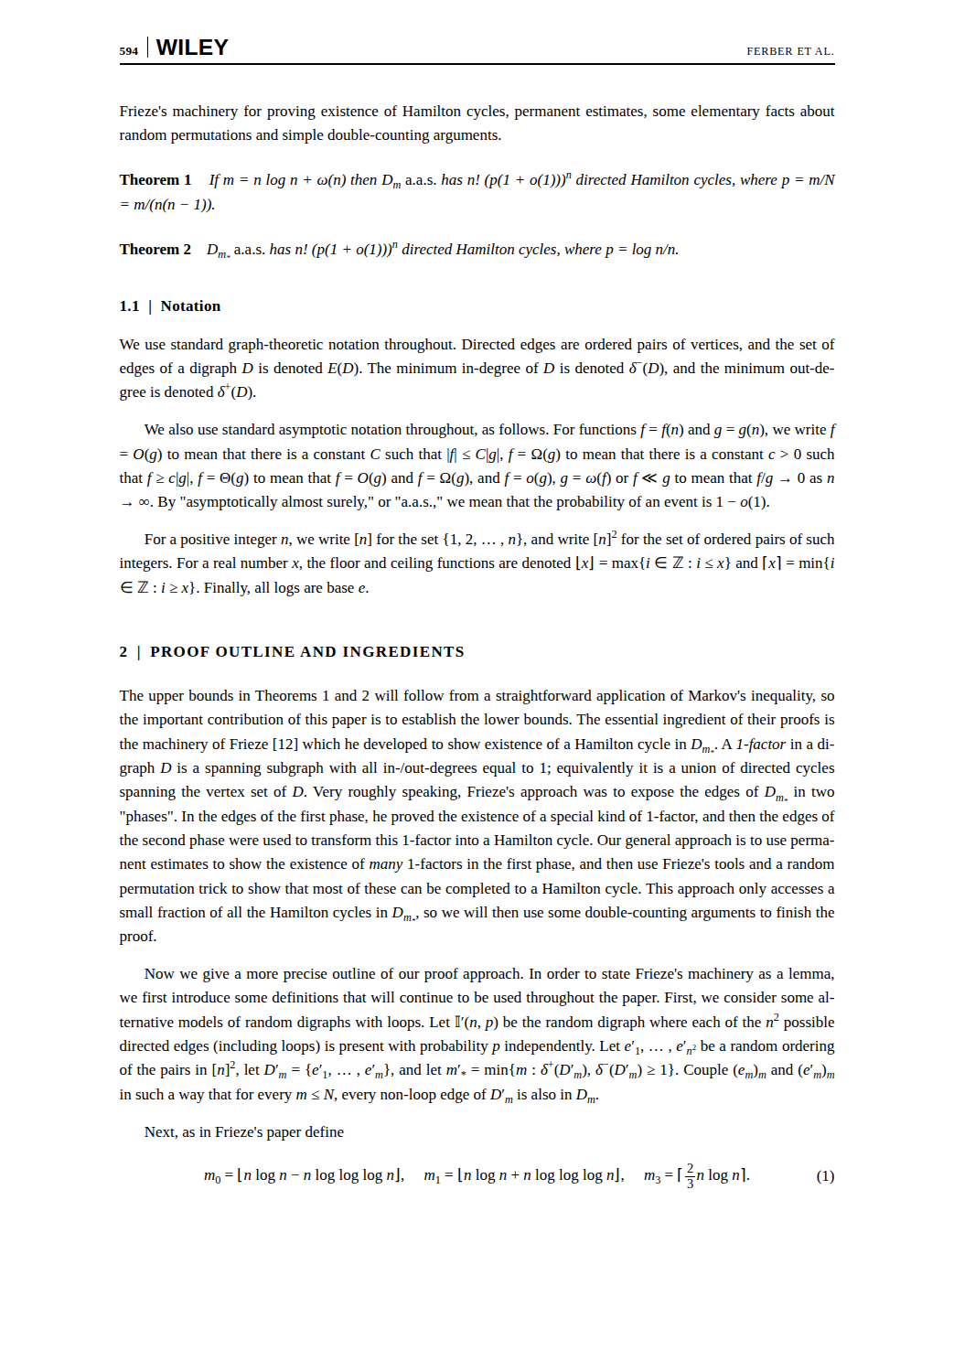594 WILEY
Ferber et al.
Frieze's machinery for proving existence of Hamilton cycles, permanent estimates, some elementary facts about random permutations and simple double-counting arguments.
Theorem 1 If m = n log n + ω(n) then Dm a.a.s. has n! (p(1 + o(1)))n directed Hamilton cycles, where p = m/N = m/(n(n − 1)).
Theorem 2 Dm* a.a.s. has n! (p(1 + o(1)))n directed Hamilton cycles, where p = log n/n.
1.1|Notation
We use standard graph-theoretic notation throughout. Directed edges are ordered pairs of vertices, and the set of edges of a digraph D is denoted E(D). The minimum in-degree of D is denoted δ−(D), and the minimum out-degree is denoted δ+(D).
We also use standard asymptotic notation throughout, as follows. For functions f = f(n) and g = g(n), we write f = O(g) to mean that there is a constant C such that |f| ≤ C|g|, f = Ω(g) to mean that there is a constant c > 0 such that f ≥ c|g|, f = Θ(g) to mean that f = O(g) and f = Ω(g), and f = o(g), g = ω(f) or f ≪ g to mean that f/g → 0 as n → ∞. By "asymptotically almost surely," or "a.a.s.," we mean that the probability of an event is 1 − o(1).
For a positive integer n, we write [n] for the set {1, 2, … , n}, and write [n]2 for the set of ordered pairs of such integers. For a real number x, the floor and ceiling functions are denoted ⌊x⌋ = max{i ∈ ℤ : i ≤ x} and ⌈x⌉ = min{i ∈ ℤ : i ≥ x}. Finally, all logs are base e.
2|PROOF OUTLINE AND INGREDIENTS
The upper bounds in Theorems 1 and 2 will follow from a straightforward application of Markov's inequality, so the important contribution of this paper is to establish the lower bounds. The essential ingredient of their proofs is the machinery of Frieze [12] which he developed to show existence of a Hamilton cycle in Dm*. A 1-factor in a digraph D is a spanning subgraph with all in-/out-degrees equal to 1; equivalently it is a union of directed cycles spanning the vertex set of D. Very roughly speaking, Frieze's approach was to expose the edges of Dm* in two "phases". In the edges of the first phase, he proved the existence of a special kind of 1-factor, and then the edges of the second phase were used to transform this 1-factor into a Hamilton cycle. Our general approach is to use permanent estimates to show the existence of many 1-factors in the first phase, and then use Frieze's tools and a random permutation trick to show that most of these can be completed to a Hamilton cycle. This approach only accesses a small fraction of all the Hamilton cycles in Dm*, so we will then use some double-counting arguments to finish the proof.
Now we give a more precise outline of our proof approach. In order to state Frieze's machinery as a lemma, we first introduce some definitions that will continue to be used throughout the paper. First, we consider some alternative models of random digraphs with loops. Let 𝕀′(n, p) be the random digraph where each of the n2 possible directed edges (including loops) is present with probability p independently. Let e′1, … , e′n2 be a random ordering of the pairs in [n]2, let D′m = {e′1, … , e′m}, and let m′* = min{m : δ+(D′m), δ−(D′m) ≥ 1}. Couple (em)m and (e′m)m in such a way that for every m ≤ N, every non-loop edge of D′m is also in Dm.
Next, as in Frieze's paper define
m0 = ⌊n log n − n log log log n⌋, m1 = ⌊n log n + n log log log n⌋, m3 = ⌈23 n log n⌉. (1)